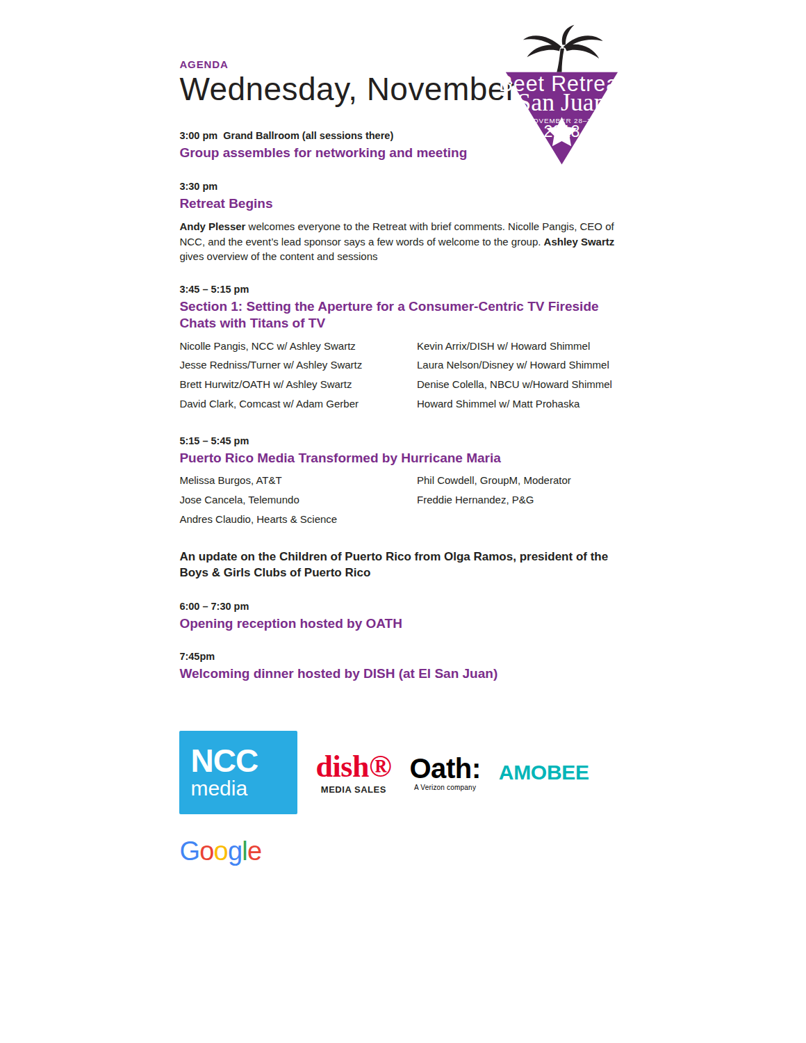Beet Retreat San Juan NOVEMBER 28–30 2018
AGENDA
Wednesday, November 28
3:00 pm Grand Ballroom (all sessions there)
Group assembles for networking and meeting
3:30 pm
Retreat Begins
Andy Plesser welcomes everyone to the Retreat with brief comments. Nicolle Pangis, CEO of NCC, and the event’s lead sponsor says a few words of welcome to the group. Ashley Swartz gives overview of the content and sessions
3:45 – 5:15 pm
Section 1: Setting the Aperture for a Consumer-Centric TV Fireside Chats with Titans of TV
Nicolle Pangis, NCC w/ Ashley Swartz
Jesse Redniss/Turner w/ Ashley Swartz
Brett Hurwitz/OATH w/ Ashley Swartz
David Clark, Comcast w/ Adam Gerber
Kevin Arrix/DISH w/ Howard Shimmel
Laura Nelson/Disney w/ Howard Shimmel
Denise Colella, NBCU w/Howard Shimmel
Howard Shimmel w/ Matt Prohaska
5:15 – 5:45 pm
Puerto Rico Media Transformed by Hurricane Maria
Melissa Burgos, AT&T
Jose Cancela, Telemundo
Andres Claudio, Hearts & Science
Phil Cowdell, GroupM, Moderator
Freddie Hernandez, P&G
An update on the Children of Puerto Rico from Olga Ramos, president of the Boys & Girls Clubs of Puerto Rico
6:00 – 7:30 pm
Opening reception hosted by OATH
7:45pm
Welcoming dinner hosted by DISH (at El San Juan)
NCC media
dish®
MEDIA SALES
Oath:
A Verizon company
AMOBEE
Google